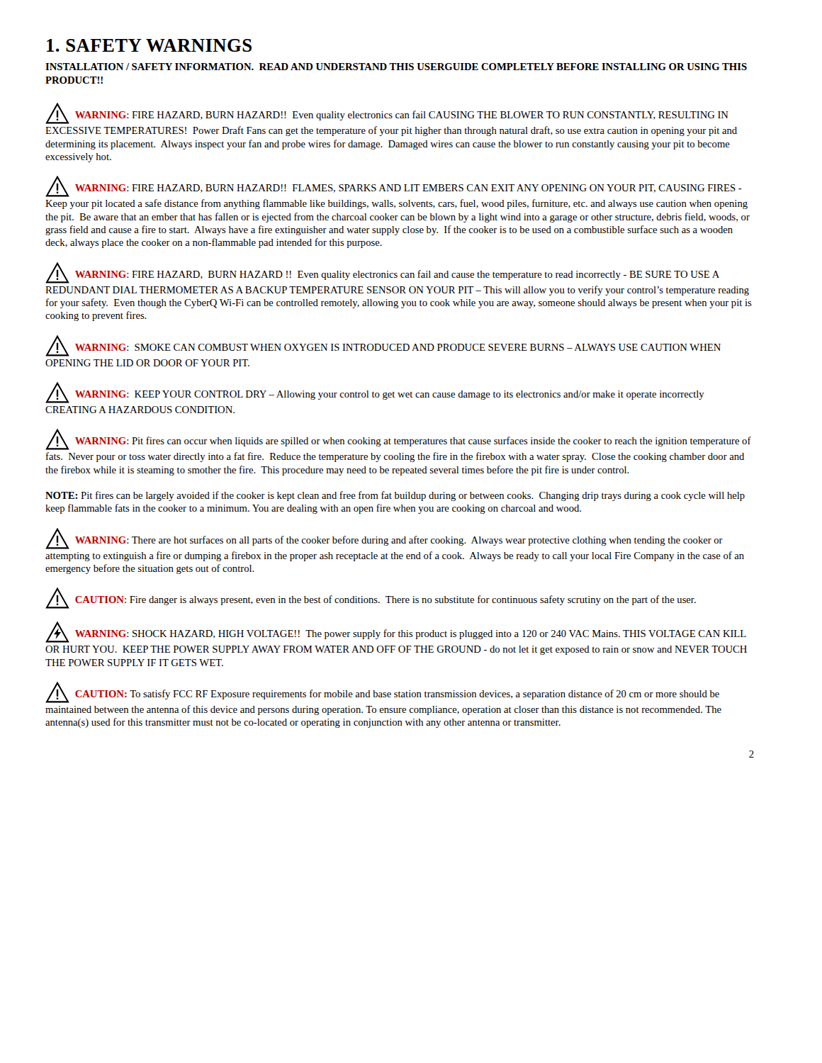1. SAFETY WARNINGS
INSTALLATION / SAFETY INFORMATION. READ AND UNDERSTAND THIS USERGUIDE COMPLETELY BEFORE INSTALLING OR USING THIS PRODUCT!!
WARNING: FIRE HAZARD, BURN HAZARD!! Even quality electronics can fail CAUSING THE BLOWER TO RUN CONSTANTLY, RESULTING IN EXCESSIVE TEMPERATURES! Power Draft Fans can get the temperature of your pit higher than through natural draft, so use extra caution in opening your pit and determining its placement. Always inspect your fan and probe wires for damage. Damaged wires can cause the blower to run constantly causing your pit to become excessively hot.
WARNING: FIRE HAZARD, BURN HAZARD!! FLAMES, SPARKS AND LIT EMBERS CAN EXIT ANY OPENING ON YOUR PIT, CAUSING FIRES - Keep your pit located a safe distance from anything flammable like buildings, walls, solvents, cars, fuel, wood piles, furniture, etc. and always use caution when opening the pit. Be aware that an ember that has fallen or is ejected from the charcoal cooker can be blown by a light wind into a garage or other structure, debris field, woods, or grass field and cause a fire to start. Always have a fire extinguisher and water supply close by. If the cooker is to be used on a combustible surface such as a wooden deck, always place the cooker on a non-flammable pad intended for this purpose.
WARNING: FIRE HAZARD, BURN HAZARD !! Even quality electronics can fail and cause the temperature to read incorrectly - BE SURE TO USE A REDUNDANT DIAL THERMOMETER AS A BACKUP TEMPERATURE SENSOR ON YOUR PIT – This will allow you to verify your control’s temperature reading for your safety. Even though the CyberQ Wi-Fi can be controlled remotely, allowing you to cook while you are away, someone should always be present when your pit is cooking to prevent fires.
WARNING: SMOKE CAN COMBUST WHEN OXYGEN IS INTRODUCED AND PRODUCE SEVERE BURNS – ALWAYS USE CAUTION WHEN OPENING THE LID OR DOOR OF YOUR PIT.
WARNING: KEEP YOUR CONTROL DRY – Allowing your control to get wet can cause damage to its electronics and/or make it operate incorrectly CREATING A HAZARDOUS CONDITION.
WARNING: Pit fires can occur when liquids are spilled or when cooking at temperatures that cause surfaces inside the cooker to reach the ignition temperature of fats. Never pour or toss water directly into a fat fire. Reduce the temperature by cooling the fire in the firebox with a water spray. Close the cooking chamber door and the firebox while it is steaming to smother the fire. This procedure may need to be repeated several times before the pit fire is under control.
NOTE: Pit fires can be largely avoided if the cooker is kept clean and free from fat buildup during or between cooks. Changing drip trays during a cook cycle will help keep flammable fats in the cooker to a minimum. You are dealing with an open fire when you are cooking on charcoal and wood.
WARNING: There are hot surfaces on all parts of the cooker before during and after cooking. Always wear protective clothing when tending the cooker or attempting to extinguish a fire or dumping a firebox in the proper ash receptacle at the end of a cook. Always be ready to call your local Fire Company in the case of an emergency before the situation gets out of control.
CAUTION: Fire danger is always present, even in the best of conditions. There is no substitute for continuous safety scrutiny on the part of the user.
WARNING: SHOCK HAZARD, HIGH VOLTAGE!! The power supply for this product is plugged into a 120 or 240 VAC Mains. THIS VOLTAGE CAN KILL OR HURT YOU. KEEP THE POWER SUPPLY AWAY FROM WATER AND OFF OF THE GROUND - do not let it get exposed to rain or snow and NEVER TOUCH THE POWER SUPPLY IF IT GETS WET.
CAUTION: To satisfy FCC RF Exposure requirements for mobile and base station transmission devices, a separation distance of 20 cm or more should be maintained between the antenna of this device and persons during operation. To ensure compliance, operation at closer than this distance is not recommended. The antenna(s) used for this transmitter must not be co-located or operating in conjunction with any other antenna or transmitter.
2